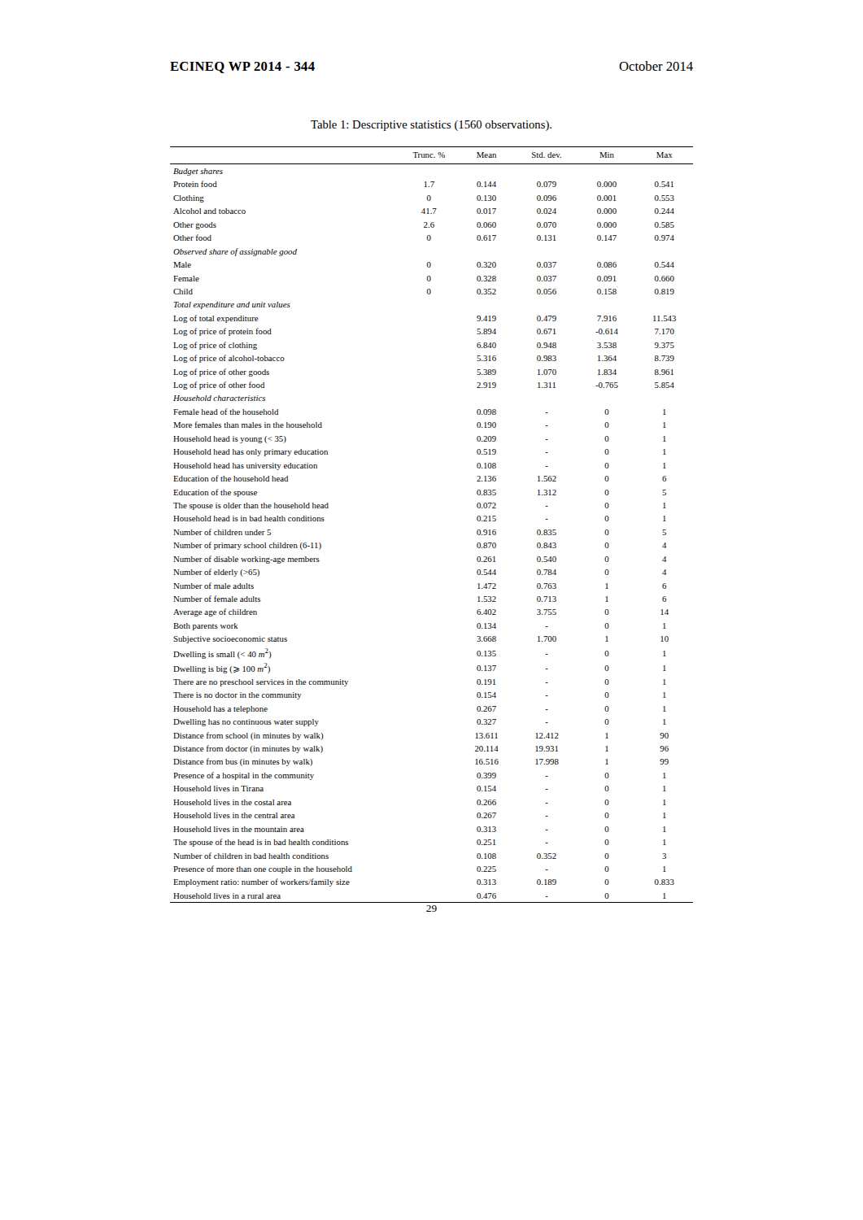ECINEQ WP 2014 - 344
October 2014
Table 1: Descriptive statistics (1560 observations).
| | Trunc. % | Mean | Std. dev. | Min | Max |
| --- | --- | --- | --- | --- | --- |
| Budget shares |
| Protein food | 1.7 | 0.144 | 0.079 | 0.000 | 0.541 |
| Clothing | 0 | 0.130 | 0.096 | 0.001 | 0.553 |
| Alcohol and tobacco | 41.7 | 0.017 | 0.024 | 0.000 | 0.244 |
| Other goods | 2.6 | 0.060 | 0.070 | 0.000 | 0.585 |
| Other food | 0 | 0.617 | 0.131 | 0.147 | 0.974 |
| Observed share of assignable good |
| Male | 0 | 0.320 | 0.037 | 0.086 | 0.544 |
| Female | 0 | 0.328 | 0.037 | 0.091 | 0.660 |
| Child | 0 | 0.352 | 0.056 | 0.158 | 0.819 |
| Total expenditure and unit values |
| Log of total expenditure | | 9.419 | 0.479 | 7.916 | 11.543 |
| Log of price of protein food | | 5.894 | 0.671 | -0.614 | 7.170 |
| Log of price of clothing | | 6.840 | 0.948 | 3.538 | 9.375 |
| Log of price of alcohol-tobacco | | 5.316 | 0.983 | 1.364 | 8.739 |
| Log of price of other goods | | 5.389 | 1.070 | 1.834 | 8.961 |
| Log of price of other food | | 2.919 | 1.311 | -0.765 | 5.854 |
| Household characteristics |
| Female head of the household | | 0.098 | - | 0 | 1 |
| More females than males in the household | | 0.190 | - | 0 | 1 |
| Household head is young (< 35) | | 0.209 | - | 0 | 1 |
| Household head has only primary education | | 0.519 | - | 0 | 1 |
| Household head has university education | | 0.108 | - | 0 | 1 |
| Education of the household head | | 2.136 | 1.562 | 0 | 6 |
| Education of the spouse | | 0.835 | 1.312 | 0 | 5 |
| The spouse is older than the household head | | 0.072 | - | 0 | 1 |
| Household head is in bad health conditions | | 0.215 | - | 0 | 1 |
| Number of children under 5 | | 0.916 | 0.835 | 0 | 5 |
| Number of primary school children (6-11) | | 0.870 | 0.843 | 0 | 4 |
| Number of disable working-age members | | 0.261 | 0.540 | 0 | 4 |
| Number of elderly (>65) | | 0.544 | 0.784 | 0 | 4 |
| Number of male adults | | 1.472 | 0.763 | 1 | 6 |
| Number of female adults | | 1.532 | 0.713 | 1 | 6 |
| Average age of children | | 6.402 | 3.755 | 0 | 14 |
| Both parents work | | 0.134 | - | 0 | 1 |
| Subjective socioeconomic status | | 3.668 | 1.700 | 1 | 10 |
| Dwelling is small (< 40 m 2 ) | | 0.135 | - | 0 | 1 |
| Dwelling is big (⩾ 100 m 2 ) | | 0.137 | - | 0 | 1 |
| There are no preschool services in the community | | 0.191 | - | 0 | 1 |
| There is no doctor in the community | | 0.154 | - | 0 | 1 |
| Household has a telephone | | 0.267 | - | 0 | 1 |
| Dwelling has no continuous water supply | | 0.327 | - | 0 | 1 |
| Distance from school (in minutes by walk) | | 13.611 | 12.412 | 1 | 90 |
| Distance from doctor (in minutes by walk) | | 20.114 | 19.931 | 1 | 96 |
| Distance from bus (in minutes by walk) | | 16.516 | 17.998 | 1 | 99 |
| Presence of a hospital in the community | | 0.399 | - | 0 | 1 |
| Household lives in Tirana | | 0.154 | - | 0 | 1 |
| Household lives in the costal area | | 0.266 | - | 0 | 1 |
| Household lives in the central area | | 0.267 | - | 0 | 1 |
| Household lives in the mountain area | | 0.313 | - | 0 | 1 |
| The spouse of the head is in bad health conditions | | 0.251 | - | 0 | 1 |
| Number of children in bad health conditions | | 0.108 | 0.352 | 0 | 3 |
| Presence of more than one couple in the household | | 0.225 | - | 0 | 1 |
| Employment ratio: number of workers/family size | | 0.313 | 0.189 | 0 | 0.833 |
| Household lives in a rural area | | 0.476 | - | 0 | 1 |
29